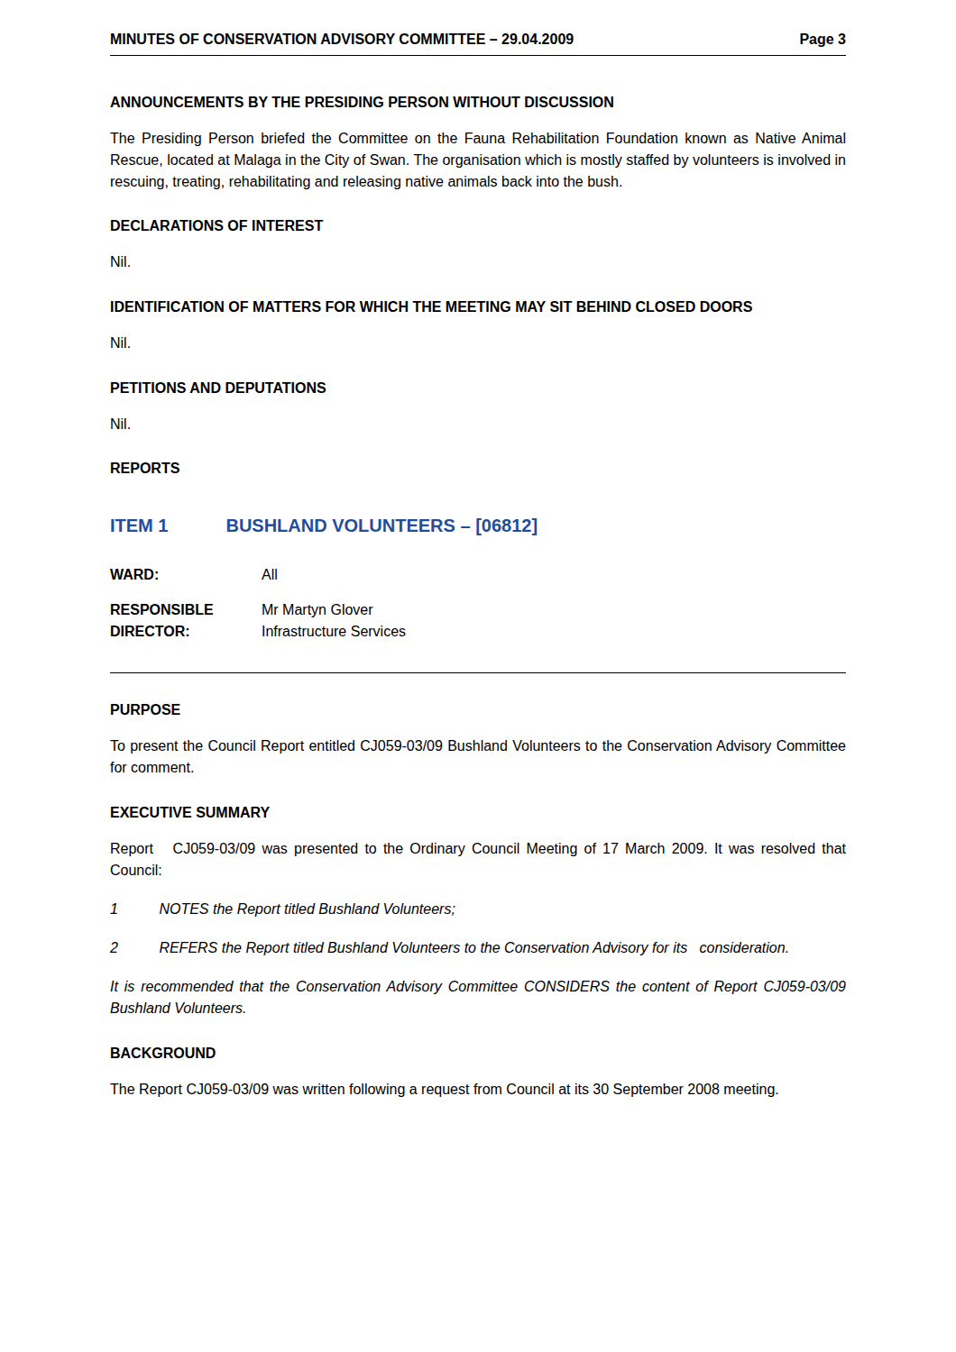Minutes of Conservation Advisory Committee – 29.04.2009 Page 3
Announcements by the Presiding Person without Discussion
The Presiding Person briefed the Committee on the Fauna Rehabilitation Foundation known as Native Animal Rescue, located at Malaga in the City of Swan. The organisation which is mostly staffed by volunteers is involved in rescuing, treating, rehabilitating and releasing native animals back into the bush.
Declarations of Interest
Nil.
Identification of Matters for which the Meeting may sit behind Closed Doors
Nil.
Petitions and Deputations
Nil.
Reports
ITEM 1 BUSHLAND VOLUNTEERS – [06812]
| Ward: | All |
| Responsible Director: | Mr Martyn Glover Infrastructure Services |
Purpose
To present the Council Report entitled CJ059-03/09 Bushland Volunteers to the Conservation Advisory Committee for comment.
Executive Summary
Report CJ059-03/09 was presented to the Ordinary Council Meeting of 17 March 2009. It was resolved that Council:
1 NOTES the Report titled Bushland Volunteers;
2 REFERS the Report titled Bushland Volunteers to the Conservation Advisory for its consideration.
It is recommended that the Conservation Advisory Committee CONSIDERS the content of Report CJ059-03/09 Bushland Volunteers.
Background
The Report CJ059-03/09 was written following a request from Council at its 30 September 2008 meeting.